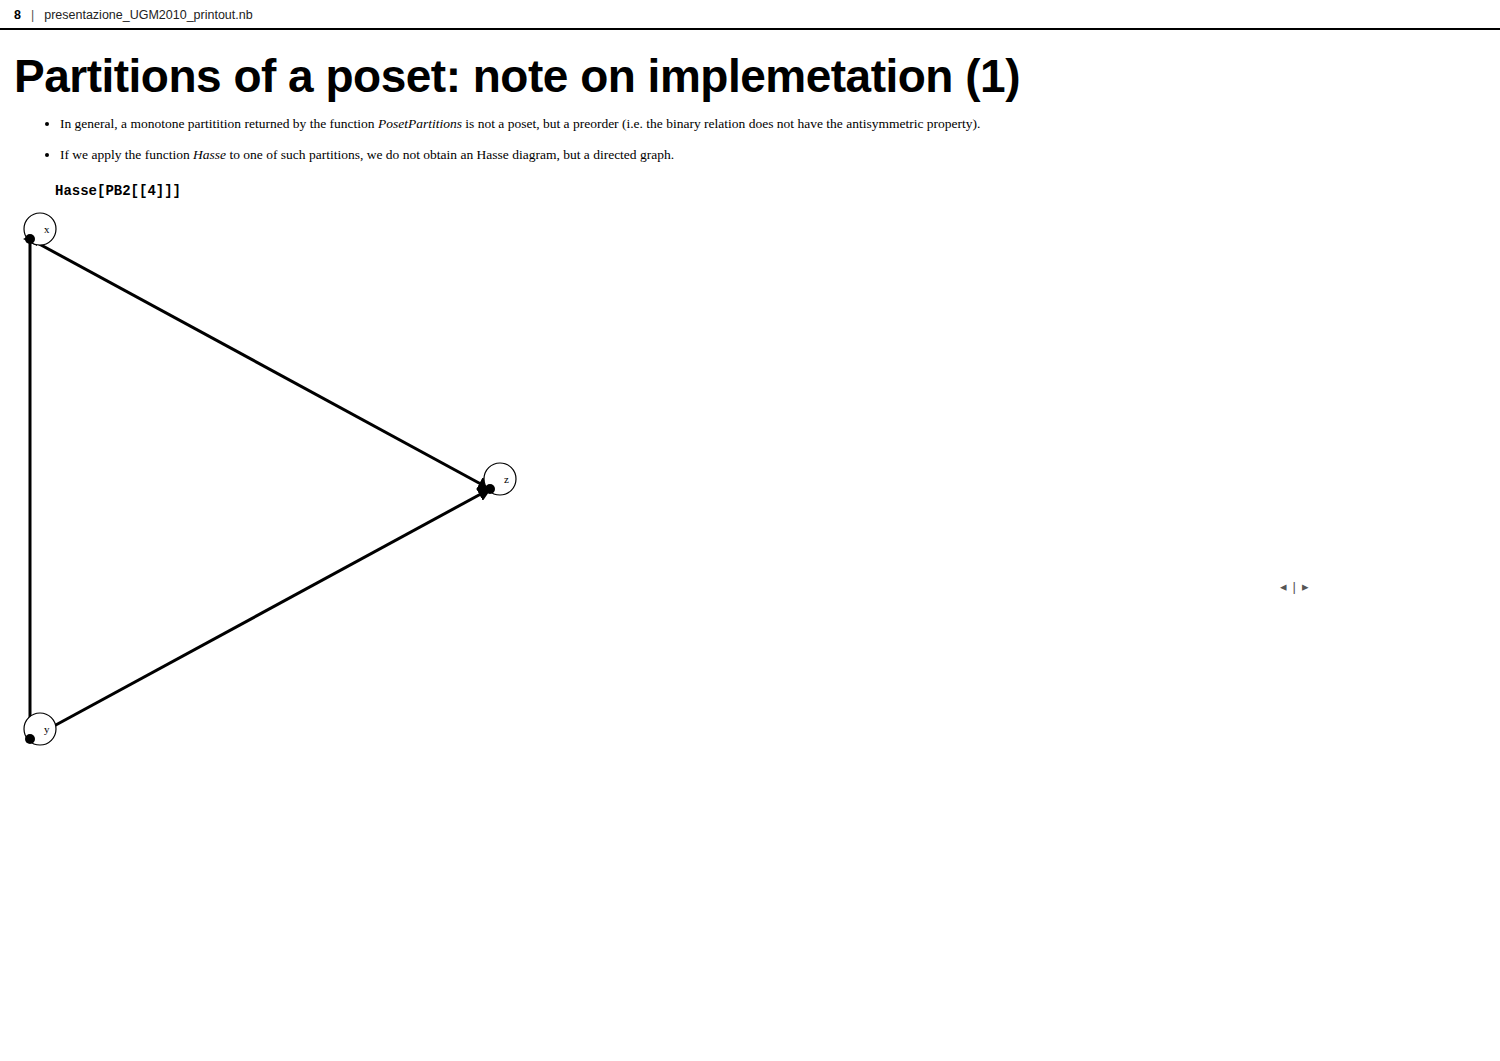8 | presentazione_UGM2010_printout.nb
Partitions of a poset: note on implemetation (1)
In general, a monotone partitition returned by the function PosetPartitions is not a poset, but a preorder (i.e. the binary relation does not have the antisymmetric property).
If we apply the function Hasse to one of such partitions, we do not obtain an Hasse diagram, but a directed graph.
Hasse[PB2[[4]]]
x z y
◂|▸